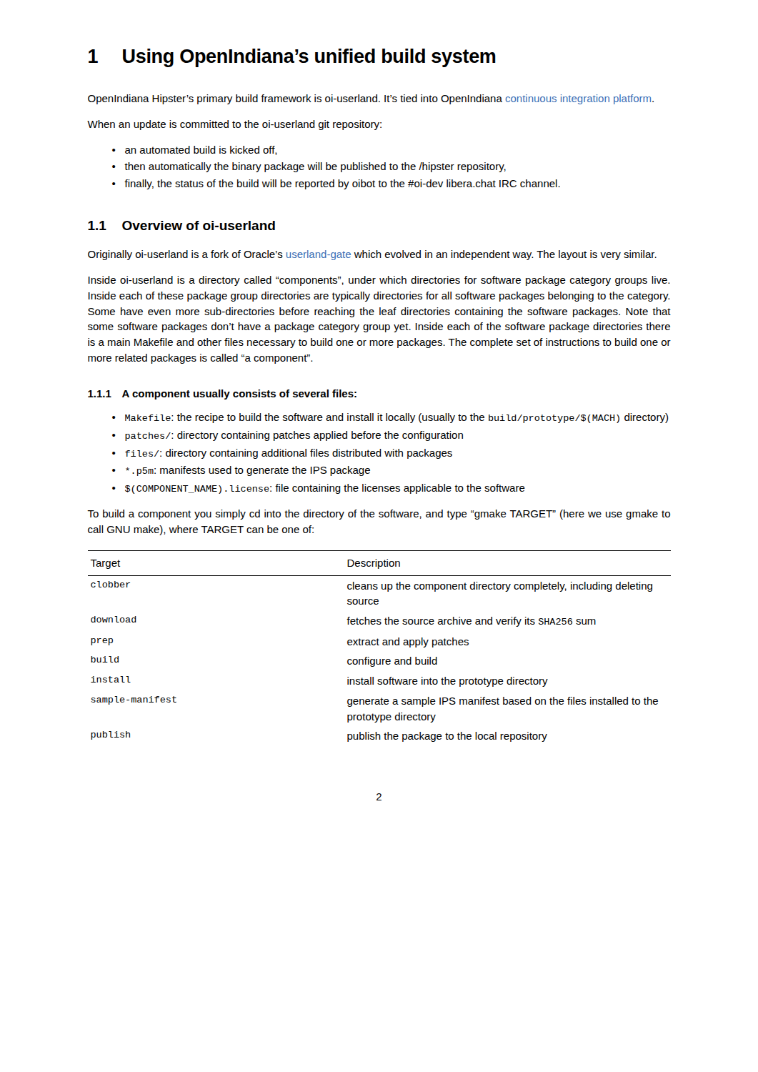1 Using OpenIndiana’s unified build system
OpenIndiana Hipster’s primary build framework is oi-userland. It’s tied into OpenIndiana continuous integration platform.
When an update is committed to the oi-userland git repository:
an automated build is kicked off,
then automatically the binary package will be published to the /hipster repository,
finally, the status of the build will be reported by oibot to the #oi-dev libera.chat IRC channel.
1.1 Overview of oi-userland
Originally oi-userland is a fork of Oracle’s userland-gate which evolved in an independent way. The layout is very similar.
Inside oi-userland is a directory called “components”, under which directories for software package category groups live. Inside each of these package group directories are typically directories for all software packages belonging to the category. Some have even more sub-directories before reaching the leaf directories containing the software packages. Note that some software packages don’t have a package category group yet. Inside each of the software package directories there is a main Makefile and other files necessary to build one or more packages. The complete set of instructions to build one or more related packages is called “a component”.
1.1.1 A component usually consists of several files:
Makefile: the recipe to build the software and install it locally (usually to the build/prototype/$(MACH) directory)
patches/: directory containing patches applied before the configuration
files/: directory containing additional files distributed with packages
*.p5m: manifests used to generate the IPS package
$(COMPONENT_NAME).license: file containing the licenses applicable to the software
To build a component you simply cd into the directory of the software, and type “gmake TARGET” (here we use gmake to call GNU make), where TARGET can be one of:
| Target | Description |
| --- | --- |
| clobber | cleans up the component directory completely, including deleting source |
| download | fetches the source archive and verify its SHA256 sum |
| prep | extract and apply patches |
| build | configure and build |
| install | install software into the prototype directory |
| sample-manifest | generate a sample IPS manifest based on the files installed to the prototype directory |
| publish | publish the package to the local repository |
2